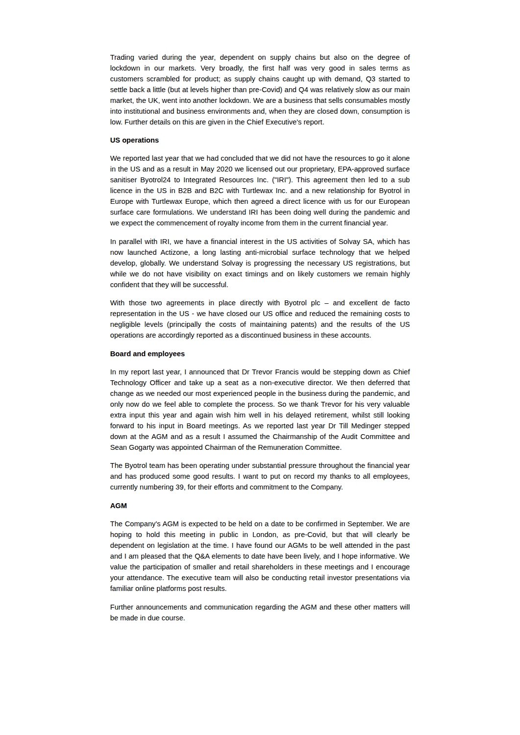Trading varied during the year, dependent on supply chains but also on the degree of lockdown in our markets. Very broadly, the first half was very good in sales terms as customers scrambled for product; as supply chains caught up with demand, Q3 started to settle back a little (but at levels higher than pre-Covid) and Q4 was relatively slow as our main market, the UK, went into another lockdown. We are a business that sells consumables mostly into institutional and business environments and, when they are closed down, consumption is low. Further details on this are given in the Chief Executive's report.
US operations
We reported last year that we had concluded that we did not have the resources to go it alone in the US and as a result in May 2020 we licensed out our proprietary, EPA-approved surface sanitiser Byotrol24 to Integrated Resources Inc. ("IRI"). This agreement then led to a sub licence in the US in B2B and B2C with Turtlewax Inc. and a new relationship for Byotrol in Europe with Turtlewax Europe, which then agreed a direct licence with us for our European surface care formulations. We understand IRI has been doing well during the pandemic and we expect the commencement of royalty income from them in the current financial year.
In parallel with IRI, we have a financial interest in the US activities of Solvay SA, which has now launched Actizone, a long lasting anti-microbial surface technology that we helped develop, globally. We understand Solvay is progressing the necessary US registrations, but while we do not have visibility on exact timings and on likely customers we remain highly confident that they will be successful.
With those two agreements in place directly with Byotrol plc – and excellent de facto representation in the US - we have closed our US office and reduced the remaining costs to negligible levels (principally the costs of maintaining patents) and the results of the US operations are accordingly reported as a discontinued business in these accounts.
Board and employees
In my report last year, I announced that Dr Trevor Francis would be stepping down as Chief Technology Officer and take up a seat as a non-executive director. We then deferred that change as we needed our most experienced people in the business during the pandemic, and only now do we feel able to complete the process. So we thank Trevor for his very valuable extra input this year and again wish him well in his delayed retirement, whilst still looking forward to his input in Board meetings. As we reported last year Dr Till Medinger stepped down at the AGM and as a result I assumed the Chairmanship of the Audit Committee and Sean Gogarty was appointed Chairman of the Remuneration Committee.
The Byotrol team has been operating under substantial pressure throughout the financial year and has produced some good results. I want to put on record my thanks to all employees, currently numbering 39, for their efforts and commitment to the Company.
AGM
The Company's AGM is expected to be held on a date to be confirmed in September. We are hoping to hold this meeting in public in London, as pre-Covid, but that will clearly be dependent on legislation at the time. I have found our AGMs to be well attended in the past and I am pleased that the Q&A elements to date have been lively, and I hope informative. We value the participation of smaller and retail shareholders in these meetings and I encourage your attendance. The executive team will also be conducting retail investor presentations via familiar online platforms post results.
Further announcements and communication regarding the AGM and these other matters will be made in due course.